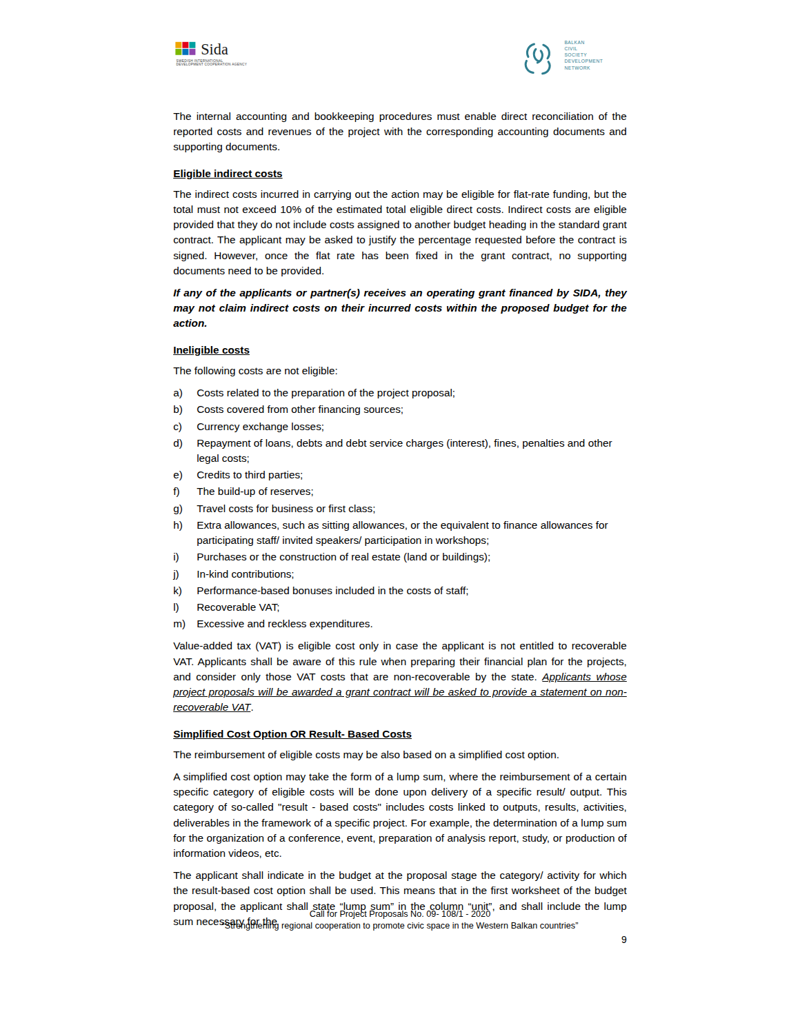Sida SWEDISH INTERNATIONAL DEVELOPMENT COOPERATION AGENCY
BALKAN CIVIL SOCIETY DEVELOPMENT NETWORK
The internal accounting and bookkeeping procedures must enable direct reconciliation of the reported costs and revenues of the project with the corresponding accounting documents and supporting documents.
Eligible indirect costs
The indirect costs incurred in carrying out the action may be eligible for flat-rate funding, but the total must not exceed 10% of the estimated total eligible direct costs. Indirect costs are eligible provided that they do not include costs assigned to another budget heading in the standard grant contract. The applicant may be asked to justify the percentage requested before the contract is signed. However, once the flat rate has been fixed in the grant contract, no supporting documents need to be provided.
If any of the applicants or partner(s) receives an operating grant financed by SIDA, they may not claim indirect costs on their incurred costs within the proposed budget for the action.
Ineligible costs
The following costs are not eligible:
a) Costs related to the preparation of the project proposal;
b) Costs covered from other financing sources;
c) Currency exchange losses;
d) Repayment of loans, debts and debt service charges (interest), fines, penalties and other legal costs;
e) Credits to third parties;
f) The build-up of reserves;
g) Travel costs for business or first class;
h) Extra allowances, such as sitting allowances, or the equivalent to finance allowances for participating staff/ invited speakers/ participation in workshops;
i) Purchases or the construction of real estate (land or buildings);
j) In-kind contributions;
k) Performance-based bonuses included in the costs of staff;
l) Recoverable VAT;
m) Excessive and reckless expenditures.
Value-added tax (VAT) is eligible cost only in case the applicant is not entitled to recoverable VAT. Applicants shall be aware of this rule when preparing their financial plan for the projects, and consider only those VAT costs that are non-recoverable by the state. Applicants whose project proposals will be awarded a grant contract will be asked to provide a statement on non-recoverable VAT.
Simplified Cost Option OR Result- Based Costs
The reimbursement of eligible costs may be also based on a simplified cost option.
A simplified cost option may take the form of a lump sum, where the reimbursement of a certain specific category of eligible costs will be done upon delivery of a specific result/ output. This category of so-called "result - based costs" includes costs linked to outputs, results, activities, deliverables in the framework of a specific project. For example, the determination of a lump sum for the organization of a conference, event, preparation of analysis report, study, or production of information videos, etc.
The applicant shall indicate in the budget at the proposal stage the category/ activity for which the result-based cost option shall be used. This means that in the first worksheet of the budget proposal, the applicant shall state “lump sum” in the column “unit”, and shall include the lump sum necessary for the
Call for Project Proposals No. 09- 108/1 - 2020
“Strengthening regional cooperation to promote civic space in the Western Balkan countries”
9